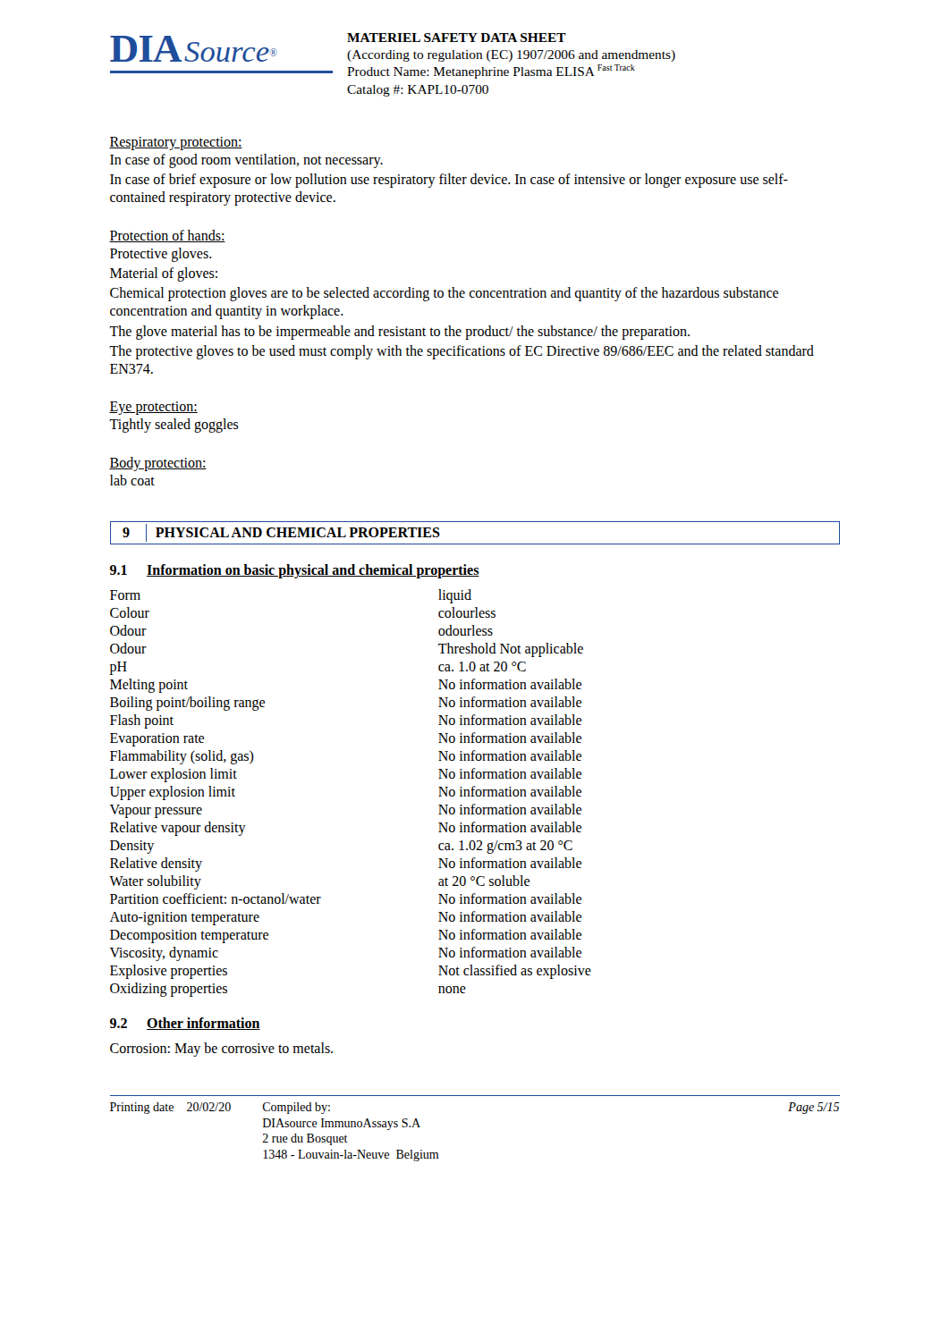DIA Source®
MATERIEL SAFETY DATA SHEET
(According to regulation (EC) 1907/2006 and amendments)
Product Name: Metanephrine Plasma ELISA Fast Track
Catalog #: KAPL10-0700
Respiratory protection:
In case of good room ventilation, not necessary.
In case of brief exposure or low pollution use respiratory filter device. In case of intensive or longer exposure use self-contained respiratory protective device.
Protection of hands:
Protective gloves.
Material of gloves:
Chemical protection gloves are to be selected according to the concentration and quantity of the hazardous substance concentration and quantity in workplace.
The glove material has to be impermeable and resistant to the product/ the substance/ the preparation.
The protective gloves to be used must comply with the specifications of EC Directive 89/686/EEC and the related standard EN374.
Eye protection:
Tightly sealed goggles
Body protection:
lab coat
9 PHYSICAL AND CHEMICAL PROPERTIES
9.1 Information on basic physical and chemical properties
| Form | liquid |
| Colour | colourless |
| Odour | odourless |
| Odour | Threshold Not applicable |
| pH | ca. 1.0 at 20 °C |
| Melting point | No information available |
| Boiling point/boiling range | No information available |
| Flash point | No information available |
| Evaporation rate | No information available |
| Flammability (solid, gas) | No information available |
| Lower explosion limit | No information available |
| Upper explosion limit | No information available |
| Vapour pressure | No information available |
| Relative vapour density | No information available |
| Density | ca. 1.02 g/cm3 at 20 °C |
| Relative density | No information available |
| Water solubility | at 20 °C soluble |
| Partition coefficient: n-octanol/water | No information available |
| Auto-ignition temperature | No information available |
| Decomposition temperature | No information available |
| Viscosity, dynamic | No information available |
| Explosive properties | Not classified as explosive |
| Oxidizing properties | none |
9.2 Other information
Corrosion: May be corrosive to metals.
Printing date 20/02/20
Compiled by:
DIAsource ImmunoAssays S.A
2 rue du Bosquet
1348 - Louvain-la-Neuve Belgium
Page 5/15